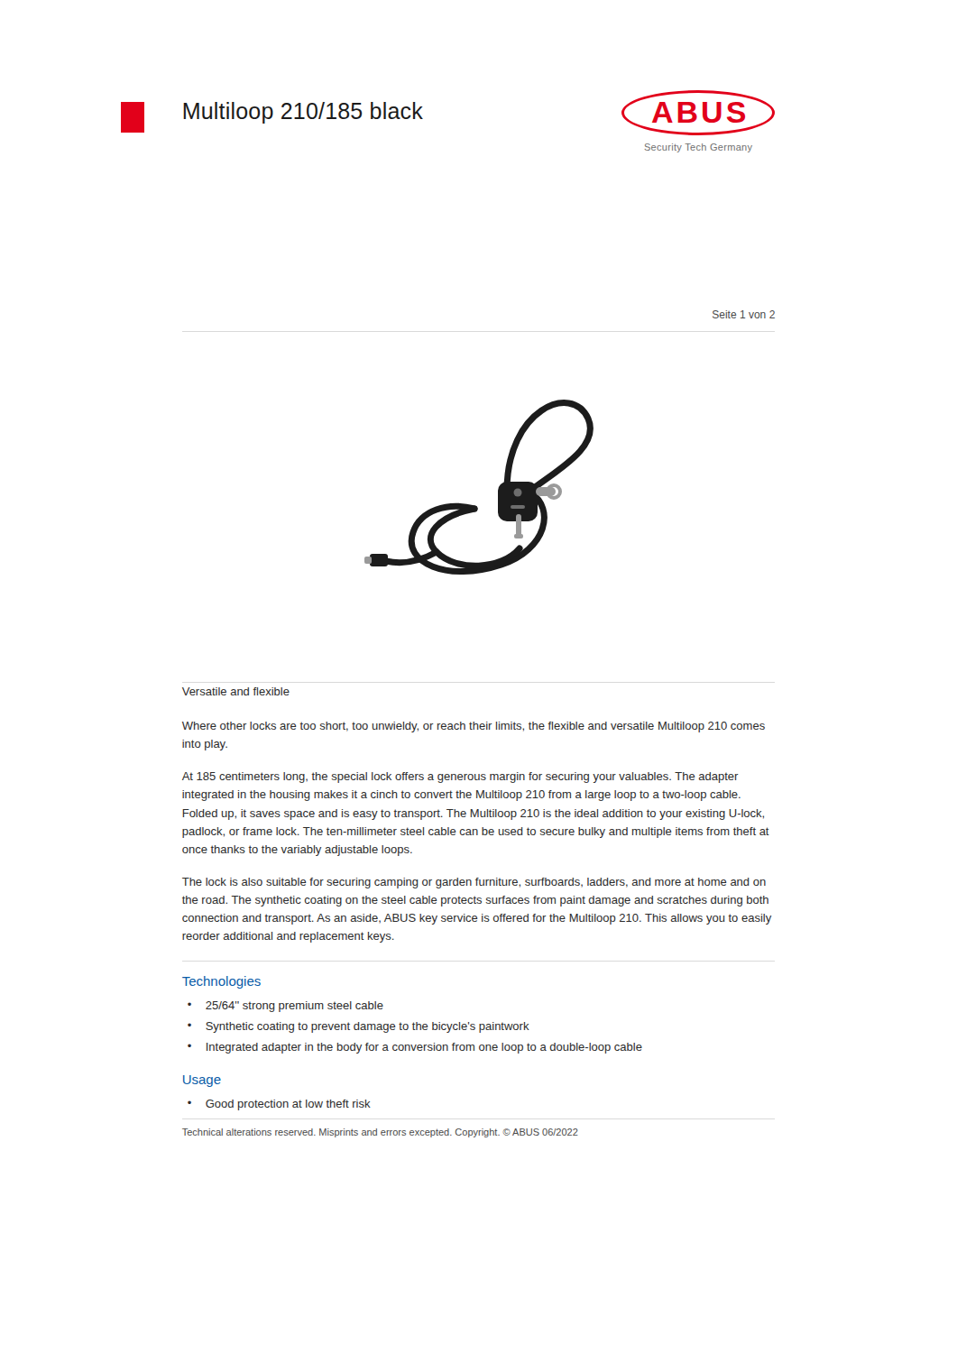Multiloop 210/185 black
ABUS
Security Tech Germany
Seite 1 von 2
Versatile and flexible
Where other locks are too short, too unwieldy, or reach their limits, the flexible and versatile Multiloop 210 comes into play.
At 185 centimeters long, the special lock offers a generous margin for securing your valuables. The adapter integrated in the housing makes it a cinch to convert the Multiloop 210 from a large loop to a two-loop cable. Folded up, it saves space and is easy to transport. The Multiloop 210 is the ideal addition to your existing U-lock, padlock, or frame lock. The ten-millimeter steel cable can be used to secure bulky and multiple items from theft at once thanks to the variably adjustable loops.
The lock is also suitable for securing camping or garden furniture, surfboards, ladders, and more at home and on the road. The synthetic coating on the steel cable protects surfaces from paint damage and scratches during both connection and transport. As an aside, ABUS key service is offered for the Multiloop 210. This allows you to easily reorder additional and replacement keys.
Technologies
25/64'' strong premium steel cable
Synthetic coating to prevent damage to the bicycle's paintwork
Integrated adapter in the body for a conversion from one loop to a double-loop cable
Usage
Good protection at low theft risk
Technical alterations reserved. Misprints and errors excepted. Copyright. © ABUS 06/2022